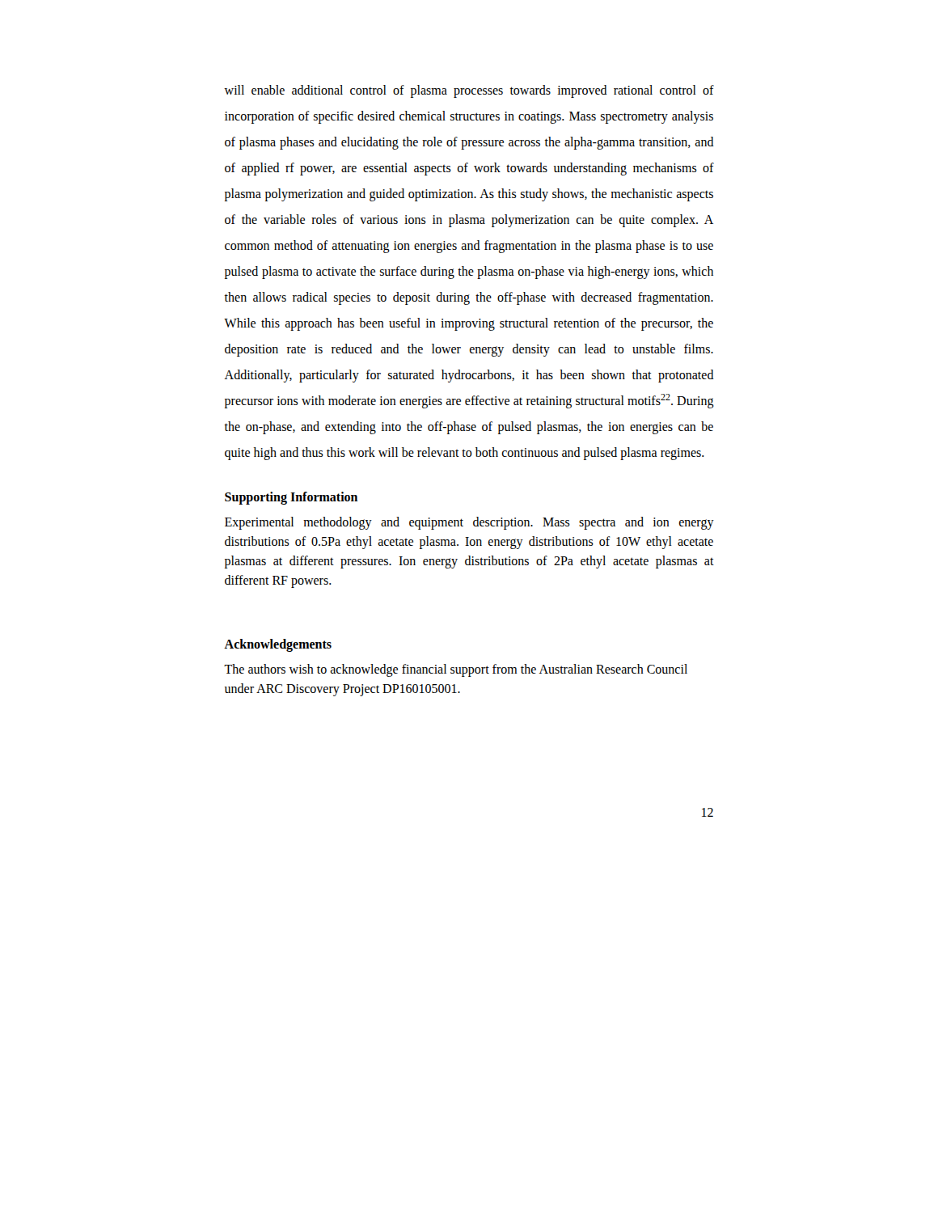will enable additional control of plasma processes towards improved rational control of incorporation of specific desired chemical structures in coatings. Mass spectrometry analysis of plasma phases and elucidating the role of pressure across the alpha-gamma transition, and of applied rf power, are essential aspects of work towards understanding mechanisms of plasma polymerization and guided optimization. As this study shows, the mechanistic aspects of the variable roles of various ions in plasma polymerization can be quite complex. A common method of attenuating ion energies and fragmentation in the plasma phase is to use pulsed plasma to activate the surface during the plasma on-phase via high-energy ions, which then allows radical species to deposit during the off-phase with decreased fragmentation. While this approach has been useful in improving structural retention of the precursor, the deposition rate is reduced and the lower energy density can lead to unstable films. Additionally, particularly for saturated hydrocarbons, it has been shown that protonated precursor ions with moderate ion energies are effective at retaining structural motifs22. During the on-phase, and extending into the off-phase of pulsed plasmas, the ion energies can be quite high and thus this work will be relevant to both continuous and pulsed plasma regimes.
Supporting Information
Experimental methodology and equipment description. Mass spectra and ion energy distributions of 0.5Pa ethyl acetate plasma. Ion energy distributions of 10W ethyl acetate plasmas at different pressures. Ion energy distributions of 2Pa ethyl acetate plasmas at different RF powers.
Acknowledgements
The authors wish to acknowledge financial support from the Australian Research Council under ARC Discovery Project DP160105001.
12